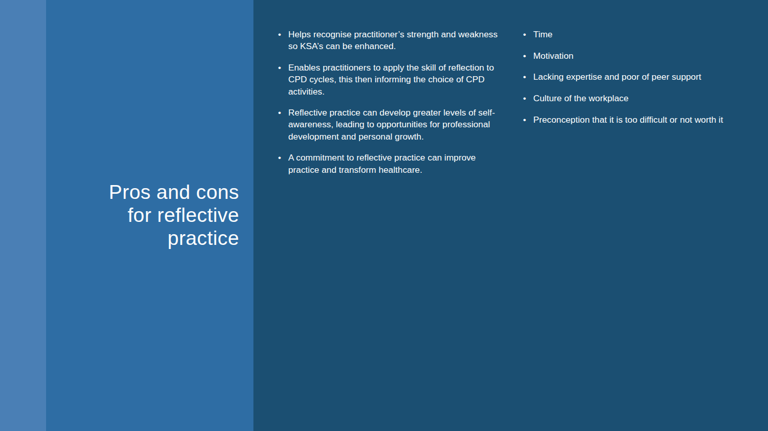Pros and cons
for reflective
practice
Helps recognise practitioner’s strength and weakness so KSA’s can be enhanced.
Enables practitioners to apply the skill of reflection to CPD cycles, this then informing the choice of CPD activities.
Reflective practice can develop greater levels of self-awareness, leading to opportunities for professional development and personal growth.
A commitment to reflective practice can improve practice and transform healthcare.
Time
Motivation
Lacking expertise and poor of peer support
Culture of the workplace
Preconception that it is too difficult or not worth it